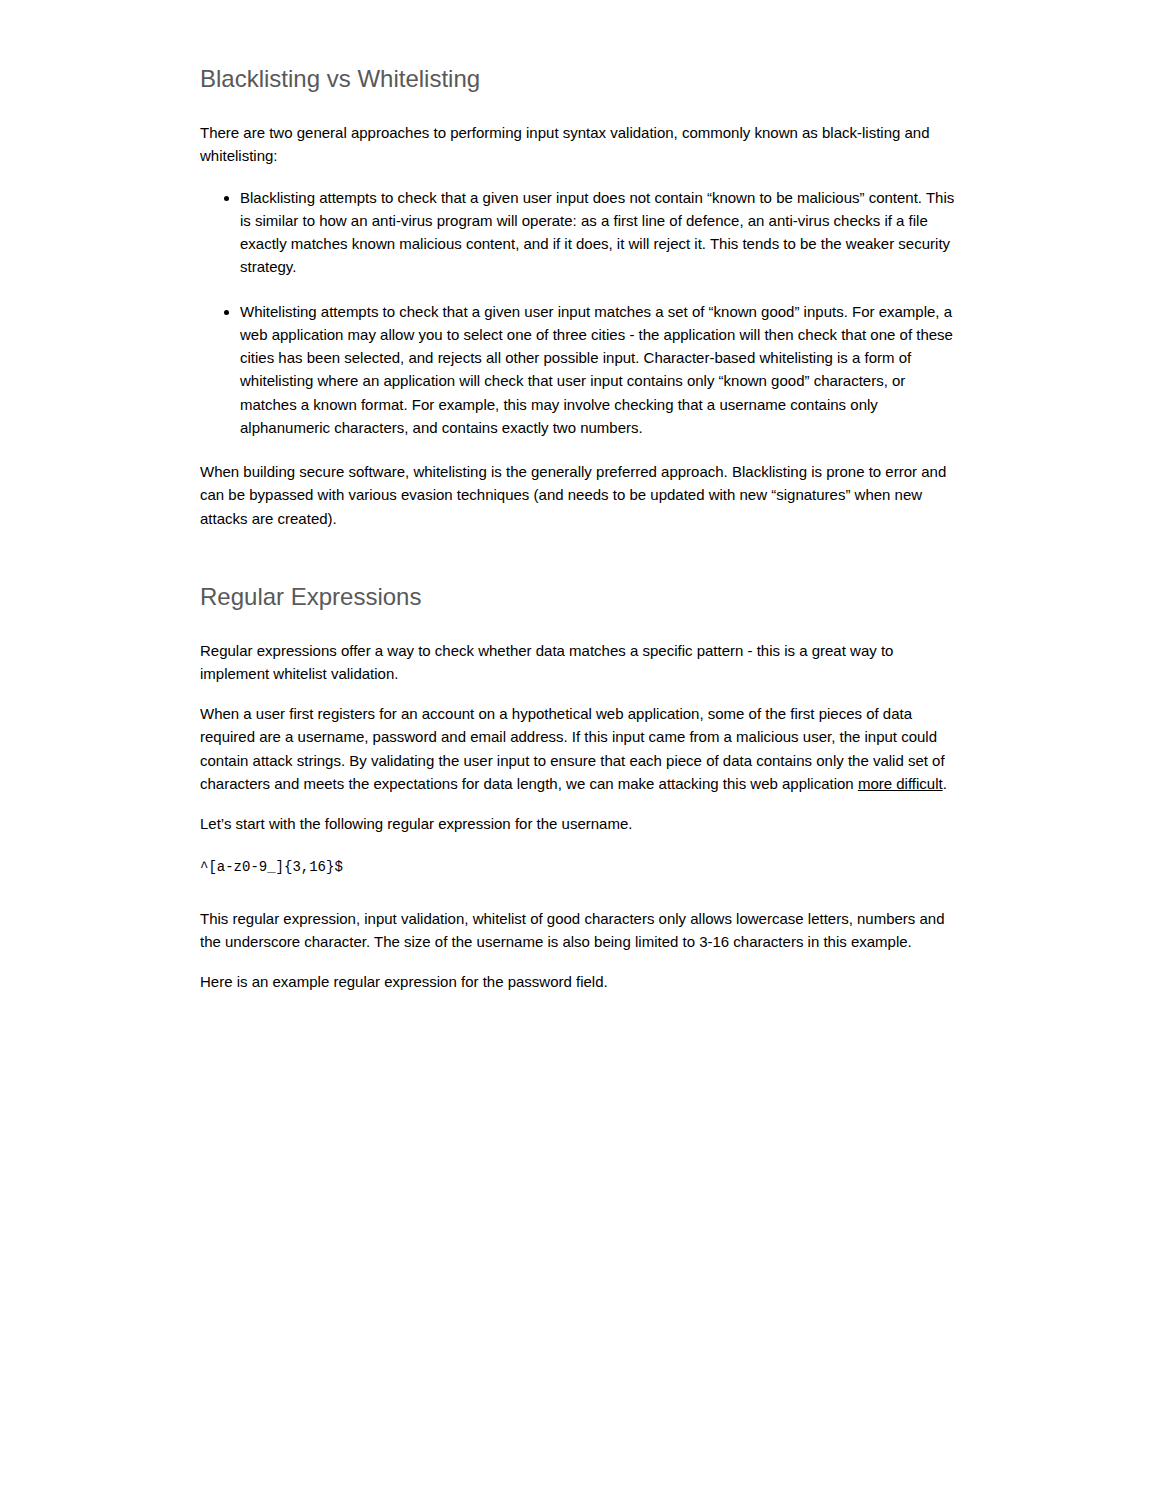Blacklisting vs Whitelisting
There are two general approaches to performing input syntax validation, commonly known as black-listing and whitelisting:
Blacklisting attempts to check that a given user input does not contain “known to be malicious” content. This is similar to how an anti-virus program will operate: as a first line of defence, an anti-virus checks if a file exactly matches known malicious content, and if it does, it will reject it. This tends to be the weaker security strategy.
Whitelisting attempts to check that a given user input matches a set of “known good” inputs. For example, a web application may allow you to select one of three cities - the application will then check that one of these cities has been selected, and rejects all other possible input. Character-based whitelisting is a form of whitelisting where an application will check that user input contains only “known good” characters, or matches a known format. For example, this may involve checking that a username contains only alphanumeric characters, and contains exactly two numbers.
When building secure software, whitelisting is the generally preferred approach. Blacklisting is prone to error and can be bypassed with various evasion techniques (and needs to be updated with new “signatures” when new attacks are created).
Regular Expressions
Regular expressions offer a way to check whether data matches a specific pattern - this is a great way to implement whitelist validation.
When a user first registers for an account on a hypothetical web application, some of the first pieces of data required are a username, password and email address. If this input came from a malicious user, the input could contain attack strings. By validating the user input to ensure that each piece of data contains only the valid set of characters and meets the expectations for data length, we can make attacking this web application more difficult.
Let’s start with the following regular expression for the username.
^[a-z0-9_]{3,16}$
This regular expression, input validation, whitelist of good characters only allows lowercase letters, numbers and the underscore character. The size of the username is also being limited to 3-16 characters in this example.
Here is an example regular expression for the password field.